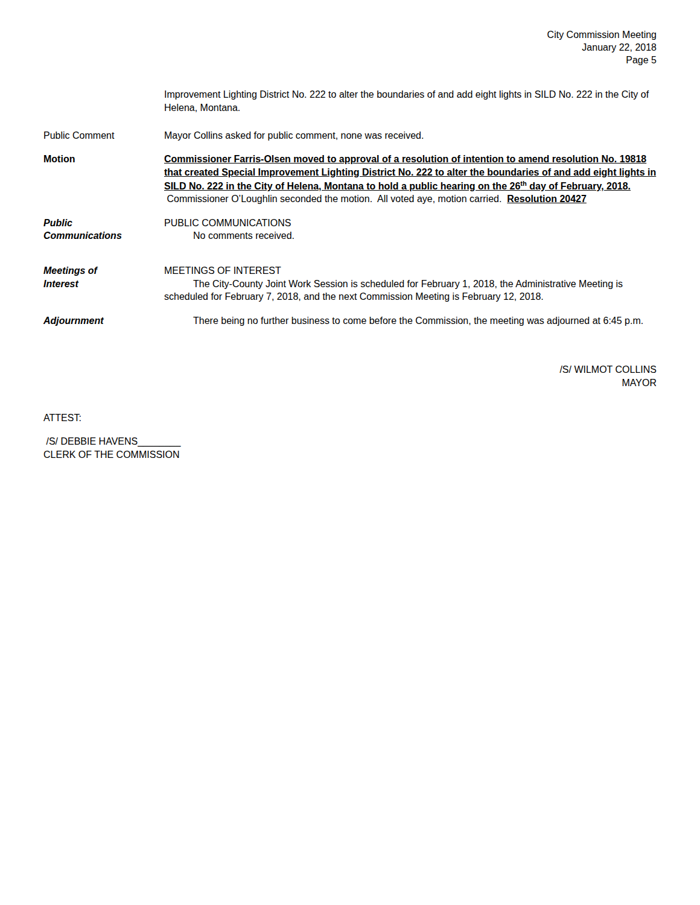City Commission Meeting
January 22, 2018
Page 5
Improvement Lighting District No. 222 to alter the boundaries of and add eight lights in SILD No. 222 in the City of Helena, Montana.
Public Comment
Mayor Collins asked for public comment, none was received.
Motion
Commissioner Farris-Olsen moved to approval of a resolution of intention to amend resolution No. 19818 that created Special Improvement Lighting District No. 222 to alter the boundaries of and add eight lights in SILD No. 222 in the City of Helena, Montana to hold a public hearing on the 26th day of February, 2018. Commissioner O’Loughlin seconded the motion. All voted aye, motion carried. Resolution 20427
Public
Communications
PUBLIC COMMUNICATIONS
No comments received.
Meetings of
Interest
MEETINGS OF INTEREST
The City-County Joint Work Session is scheduled for February 1, 2018, the Administrative Meeting is scheduled for February 7, 2018, and the next Commission Meeting is February 12, 2018.
Adjournment
There being no further business to come before the Commission, the meeting was adjourned at 6:45 p.m.
/S/ WILMOT COLLINS
MAYOR
ATTEST:
/S/ DEBBIE HAVENS________
CLERK OF THE COMMISSION